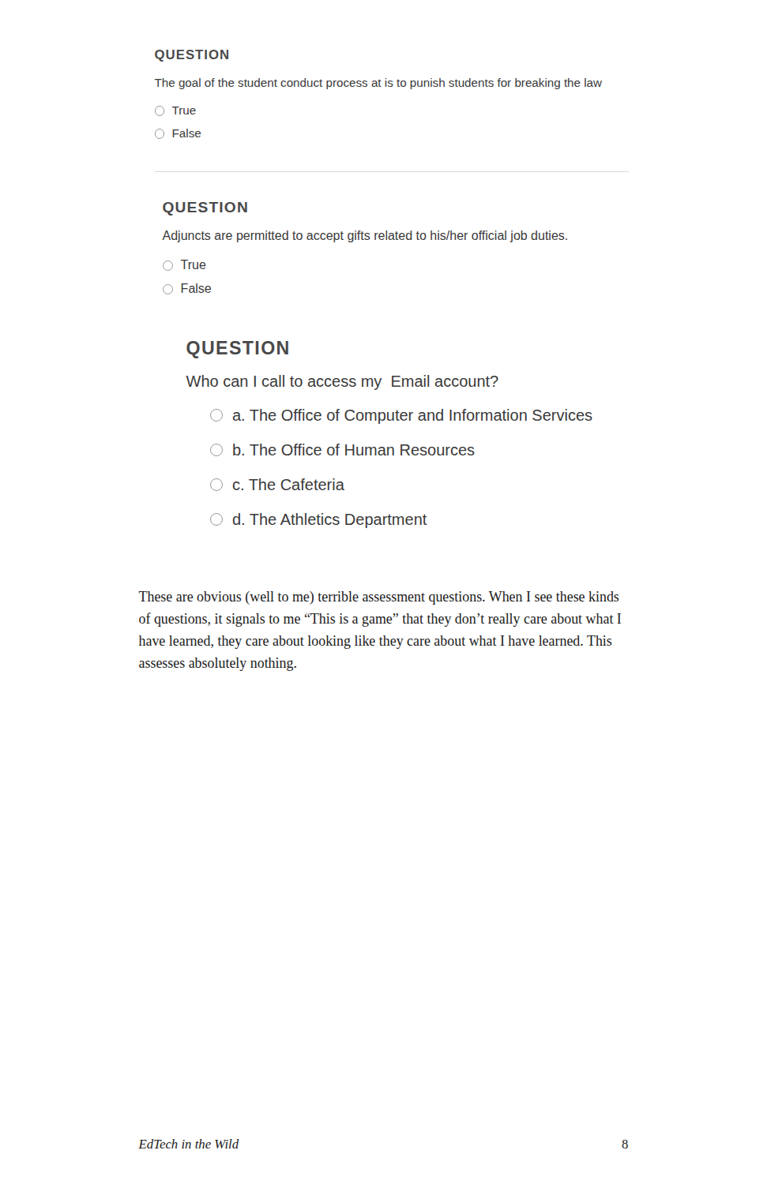QUESTION
The goal of the student conduct process at is to punish students for breaking the law
True
False
QUESTION
Adjuncts are permitted to accept gifts related to his/her official job duties.
True
False
QUESTION
Who can I call to access my Email account?
a. The Office of Computer and Information Services
b. The Office of Human Resources
c. The Cafeteria
d. The Athletics Department
These are obvious (well to me) terrible assessment questions. When I see these kinds of questions, it signals to me “This is a game” that they don’t really care about what I have learned, they care about looking like they care about what I have learned. This assesses absolutely nothing.
EdTech in the Wild 8